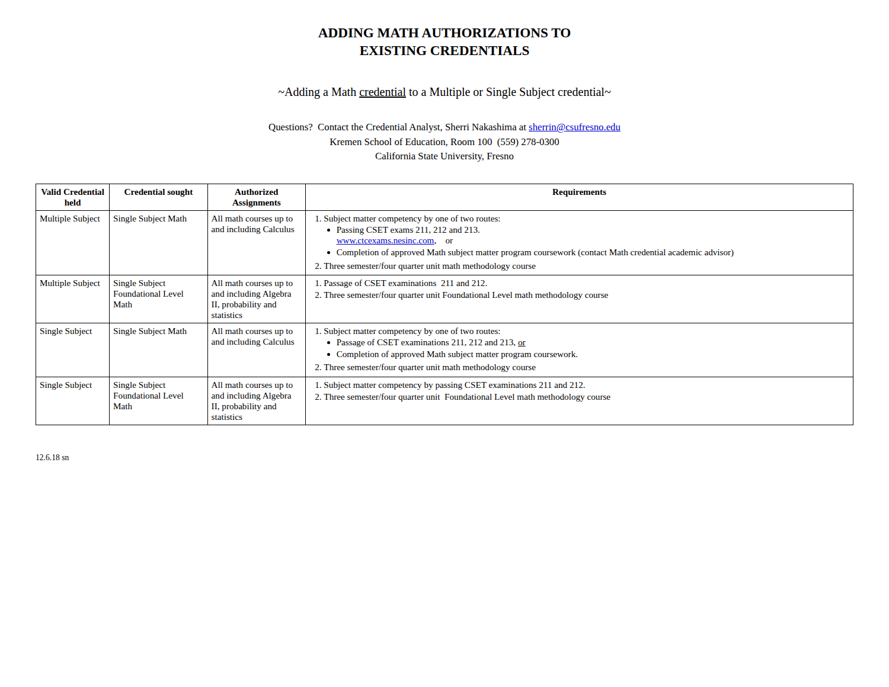Adding Math Authorizations to
Existing Credentials
~Adding a Math credential to a Multiple or Single Subject credential~
Questions? Contact the Credential Analyst, Sherri Nakashima at sherrin@csufresno.edu
Kremen School of Education, Room 100 (559) 278-0300
California State University, Fresno
| Valid Credential held | Credential sought | Authorized Assignments | Requirements |
| --- | --- | --- | --- |
| Multiple Subject | Single Subject Math | All math courses up to and including Calculus | Subject matter competency by one of two routes: Passing CSET exams 211, 212 and 213. www.ctcexams.nesinc.com , or Completion of approved Math subject matter program coursework (contact Math credential academic advisor) Three semester/four quarter unit math methodology course |
| Multiple Subject | Single Subject Foundational Level Math | All math courses up to and including Algebra II, probability and statistics | Passage of CSET examinations 211 and 212. Three semester/four quarter unit Foundational Level math methodology course |
| Single Subject | Single Subject Math | All math courses up to and including Calculus | Subject matter competency by one of two routes: Passage of CSET examinations 211, 212 and 213, or Completion of approved Math subject matter program coursework. Three semester/four quarter unit math methodology course |
| Single Subject | Single Subject Foundational Level Math | All math courses up to and including Algebra II, probability and statistics | Subject matter competency by passing CSET examinations 211 and 212. Three semester/four quarter unit Foundational Level math methodology course |
12.6.18 sn